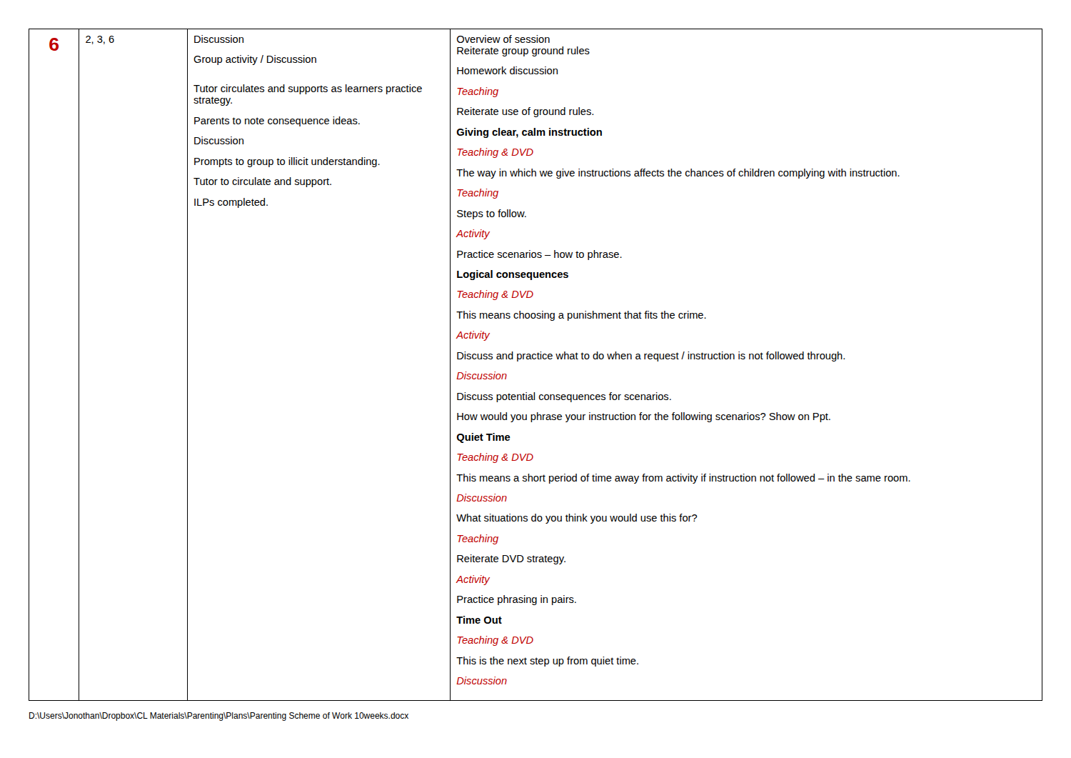| 6 | 2, 3, 6 | Discussion Group activity / Discussion Tutor circulates and supports as learners practice strategy. Parents to note consequence ideas. Discussion Prompts to group to illicit understanding. Tutor to circulate and support. ILPs completed. | Overview of session Reiterate group ground rules Homework discussion Teaching Reiterate use of ground rules. Giving clear, calm instruction Teaching & DVD The way in which we give instructions affects the chances of children complying with instruction. Teaching Steps to follow. Activity Practice scenarios – how to phrase. Logical consequences Teaching & DVD This means choosing a punishment that fits the crime. Activity Discuss and practice what to do when a request / instruction is not followed through. Discussion Discuss potential consequences for scenarios. How would you phrase your instruction for the following scenarios? Show on Ppt. Quiet Time Teaching & DVD This means a short period of time away from activity if instruction not followed – in the same room. Discussion What situations do you think you would use this for? Teaching Reiterate DVD strategy. Activity Practice phrasing in pairs. Time Out Teaching & DVD This is the next step up from quiet time. Discussion |
D:\Users\Jonothan\Dropbox\CL Materials\Parenting\Plans\Parenting Scheme of Work 10weeks.docx